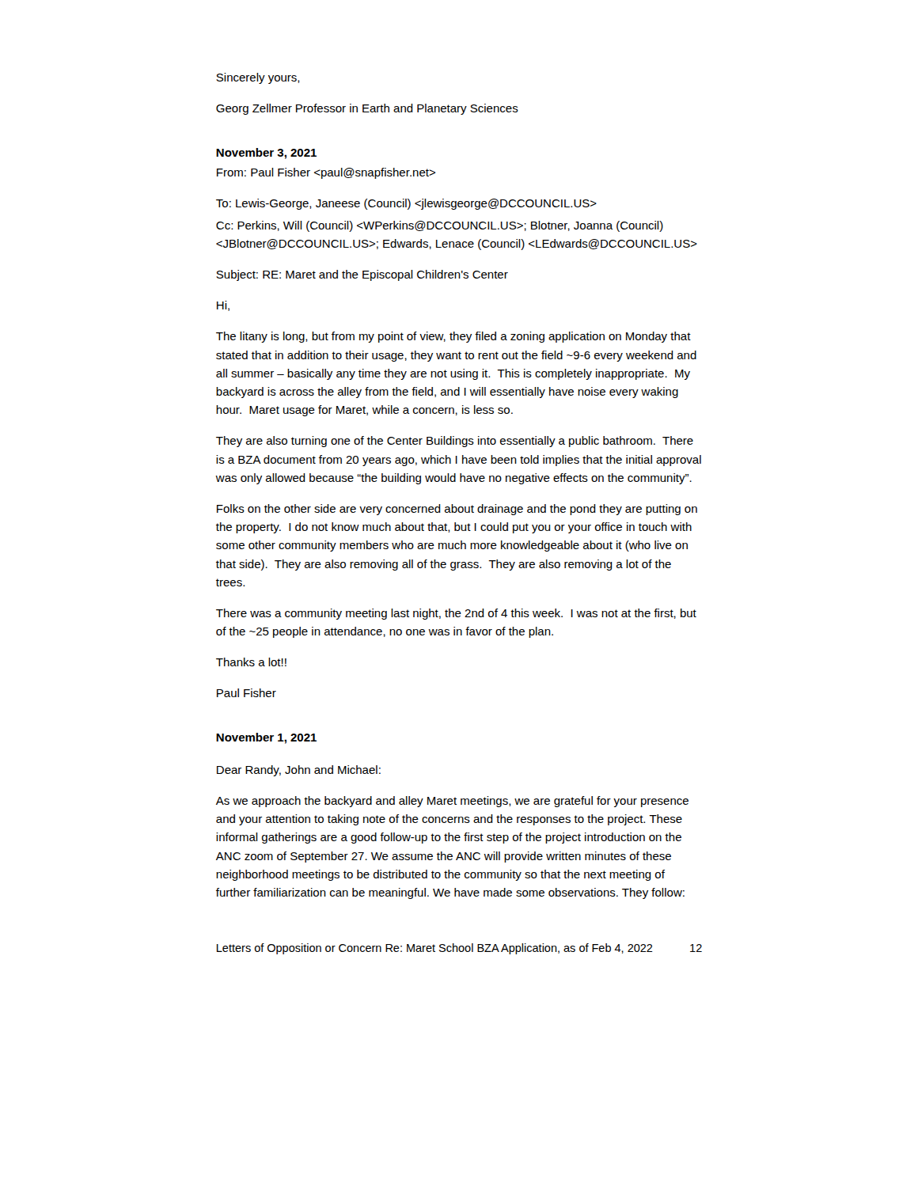Sincerely yours,
Georg Zellmer Professor in Earth and Planetary Sciences
November 3, 2021
From: Paul Fisher <paul@snapfisher.net>
To: Lewis-George, Janeese (Council) <jlewisgeorge@DCCOUNCIL.US>
Cc: Perkins, Will (Council) <WPerkins@DCCOUNCIL.US>; Blotner, Joanna (Council) <JBlotner@DCCOUNCIL.US>; Edwards, Lenace (Council) <LEdwards@DCCOUNCIL.US>
Subject: RE: Maret and the Episcopal Children's Center
Hi,
The litany is long, but from my point of view, they filed a zoning application on Monday that stated that in addition to their usage, they want to rent out the field ~9-6 every weekend and all summer – basically any time they are not using it. This is completely inappropriate. My backyard is across the alley from the field, and I will essentially have noise every waking hour. Maret usage for Maret, while a concern, is less so.
They are also turning one of the Center Buildings into essentially a public bathroom. There is a BZA document from 20 years ago, which I have been told implies that the initial approval was only allowed because “the building would have no negative effects on the community”.
Folks on the other side are very concerned about drainage and the pond they are putting on the property. I do not know much about that, but I could put you or your office in touch with some other community members who are much more knowledgeable about it (who live on that side). They are also removing all of the grass. They are also removing a lot of the trees.
There was a community meeting last night, the 2nd of 4 this week. I was not at the first, but of the ~25 people in attendance, no one was in favor of the plan.
Thanks a lot!!
Paul Fisher
November 1, 2021
Dear Randy, John and Michael:
As we approach the backyard and alley Maret meetings, we are grateful for your presence and your attention to taking note of the concerns and the responses to the project. These informal gatherings are a good follow-up to the first step of the project introduction on the ANC zoom of September 27. We assume the ANC will provide written minutes of these neighborhood meetings to be distributed to the community so that the next meeting of further familiarization can be meaningful. We have made some observations. They follow:
Letters of Opposition or Concern Re: Maret School BZA Application, as of Feb 4, 2022
12